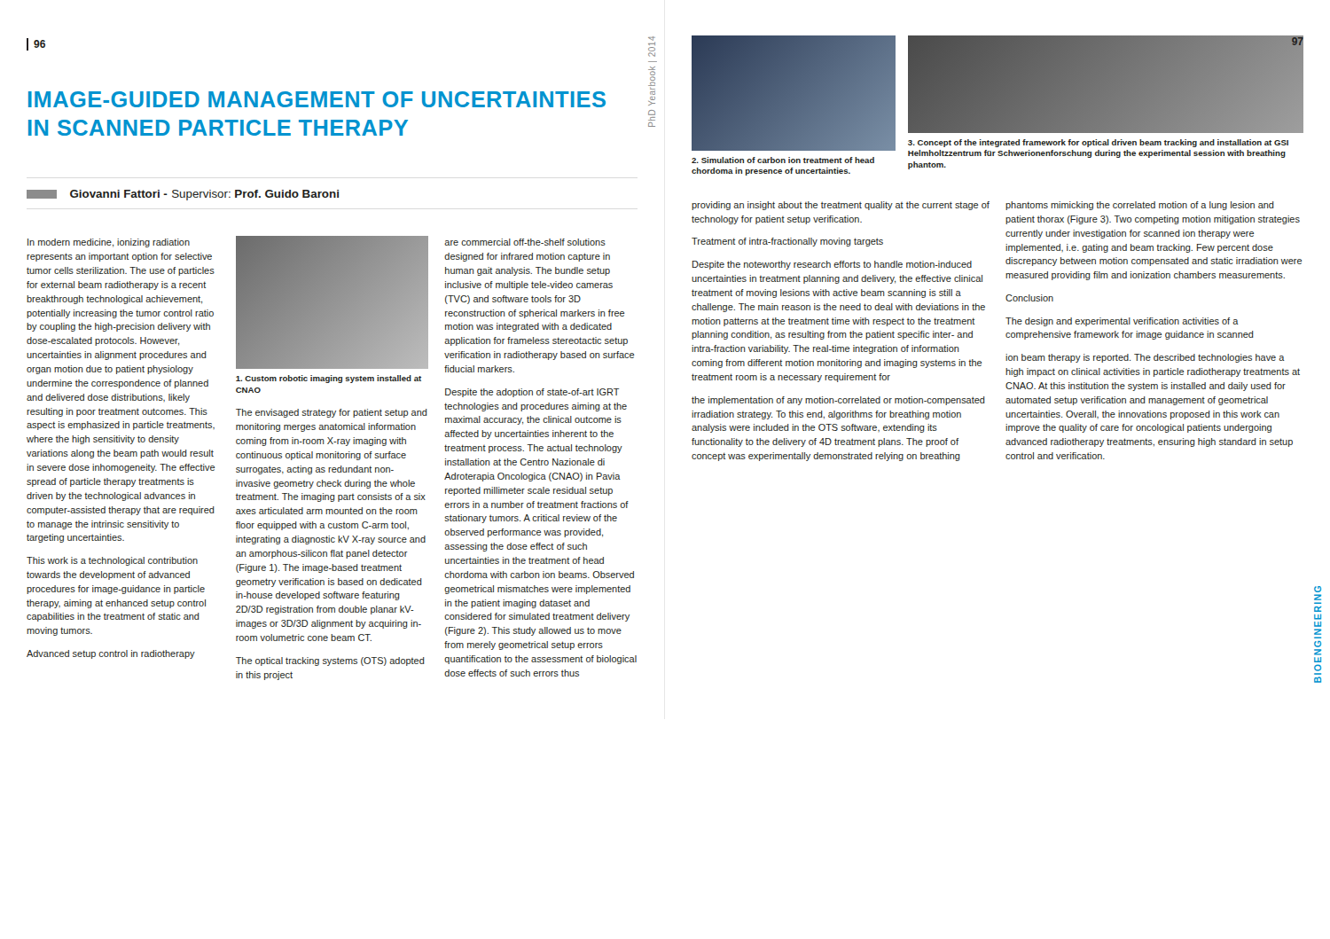96
Image-guided management of uncertainties
in scanned particle therapy
Giovanni Fattori - Supervisor: Prof. Guido Baroni
In modern medicine, ionizing radiation represents an important option for selective tumor cells sterilization. The use of particles for external beam radiotherapy is a recent breakthrough technological achievement, potentially increasing the tumor control ratio by coupling the high-precision delivery with dose-escalated protocols. However, uncertainties in alignment procedures and organ motion due to patient physiology undermine the correspondence of planned and delivered dose distributions, likely resulting in poor treatment outcomes. This aspect is emphasized in particle treatments, where the high sensitivity to density variations along the beam path would result in severe dose inhomogeneity. The effective spread of particle therapy treatments is driven by the technological advances in computer-assisted therapy that are required to manage the intrinsic sensitivity to targeting uncertainties.
This work is a technological contribution towards the development of advanced procedures for image-guidance in particle therapy, aiming at enhanced setup control capabilities in the treatment of static and moving tumors.
Advanced setup control in radiotherapy
1. Custom robotic imaging system installed at CNAO
The envisaged strategy for patient setup and monitoring merges anatomical information coming from in-room X-ray imaging with continuous optical monitoring of surface surrogates, acting as redundant non-invasive geometry check during the whole treatment. The imaging part consists of a six axes articulated arm mounted on the room floor equipped with a custom C-arm tool, integrating a diagnostic kV X-ray source and an amorphous-silicon flat panel detector (Figure 1). The image-based treatment geometry verification is based on dedicated in-house developed software featuring 2D/3D registration from double planar kV-images or 3D/3D alignment by acquiring in-room volumetric cone beam CT.
The optical tracking systems (OTS) adopted in this project
are commercial off-the-shelf solutions designed for infrared motion capture in human gait analysis. The bundle setup inclusive of multiple tele-video cameras (TVC) and software tools for 3D reconstruction of spherical markers in free motion was integrated with a dedicated application for frameless stereotactic setup verification in radiotherapy based on surface fiducial markers.
Despite the adoption of state-of-art IGRT technologies and procedures aiming at the maximal accuracy, the clinical outcome is affected by uncertainties inherent to the treatment process. The actual technology installation at the Centro Nazionale di Adroterapia Oncologica (CNAO) in Pavia reported millimeter scale residual setup errors in a number of treatment fractions of stationary tumors. A critical review of the observed performance was provided, assessing the dose effect of such uncertainties in the treatment of head chordoma with carbon ion beams. Observed geometrical mismatches were implemented in the patient imaging dataset and considered for simulated treatment delivery (Figure 2). This study allowed us to move from merely geometrical setup errors quantification to the assessment of biological dose effects of such errors thus
PhD Yearbook | 2014
97
2. Simulation of carbon ion treatment of head chordoma in presence of uncertainties.
3. Concept of the integrated framework for optical driven beam tracking and installation at GSI Helmholtzzentrum für Schwerionenforschung during the experimental session with breathing phantom.
providing an insight about the treatment quality at the current stage of technology for patient setup verification.
Treatment of intra-fractionally moving targets
Despite the noteworthy research efforts to handle motion-induced uncertainties in treatment planning and delivery, the effective clinical treatment of moving lesions with active beam scanning is still a challenge. The main reason is the need to deal with deviations in the motion patterns at the treatment time with respect to the treatment planning condition, as resulting from the patient specific inter- and intra-fraction variability. The real-time integration of information coming from different motion monitoring and imaging systems in the treatment room is a necessary requirement for
the implementation of any motion-correlated or motion-compensated irradiation strategy. To this end, algorithms for breathing motion analysis were included in the OTS software, extending its functionality to the delivery of 4D treatment plans. The proof of concept was experimentally demonstrated relying on breathing phantoms mimicking the correlated motion of a lung lesion and patient thorax (Figure 3). Two competing motion mitigation strategies currently under investigation for scanned ion therapy were implemented, i.e. gating and beam tracking. Few percent dose discrepancy between motion compensated and static irradiation were measured providing film and ionization chambers measurements.
Conclusion
The design and experimental verification activities of a comprehensive framework for image guidance in scanned
ion beam therapy is reported. The described technologies have a high impact on clinical activities in particle radiotherapy treatments at CNAO. At this institution the system is installed and daily used for automated setup verification and management of geometrical uncertainties. Overall, the innovations proposed in this work can improve the quality of care for oncological patients undergoing advanced radiotherapy treatments, ensuring high standard in setup control and verification.
BIOENGINEERING